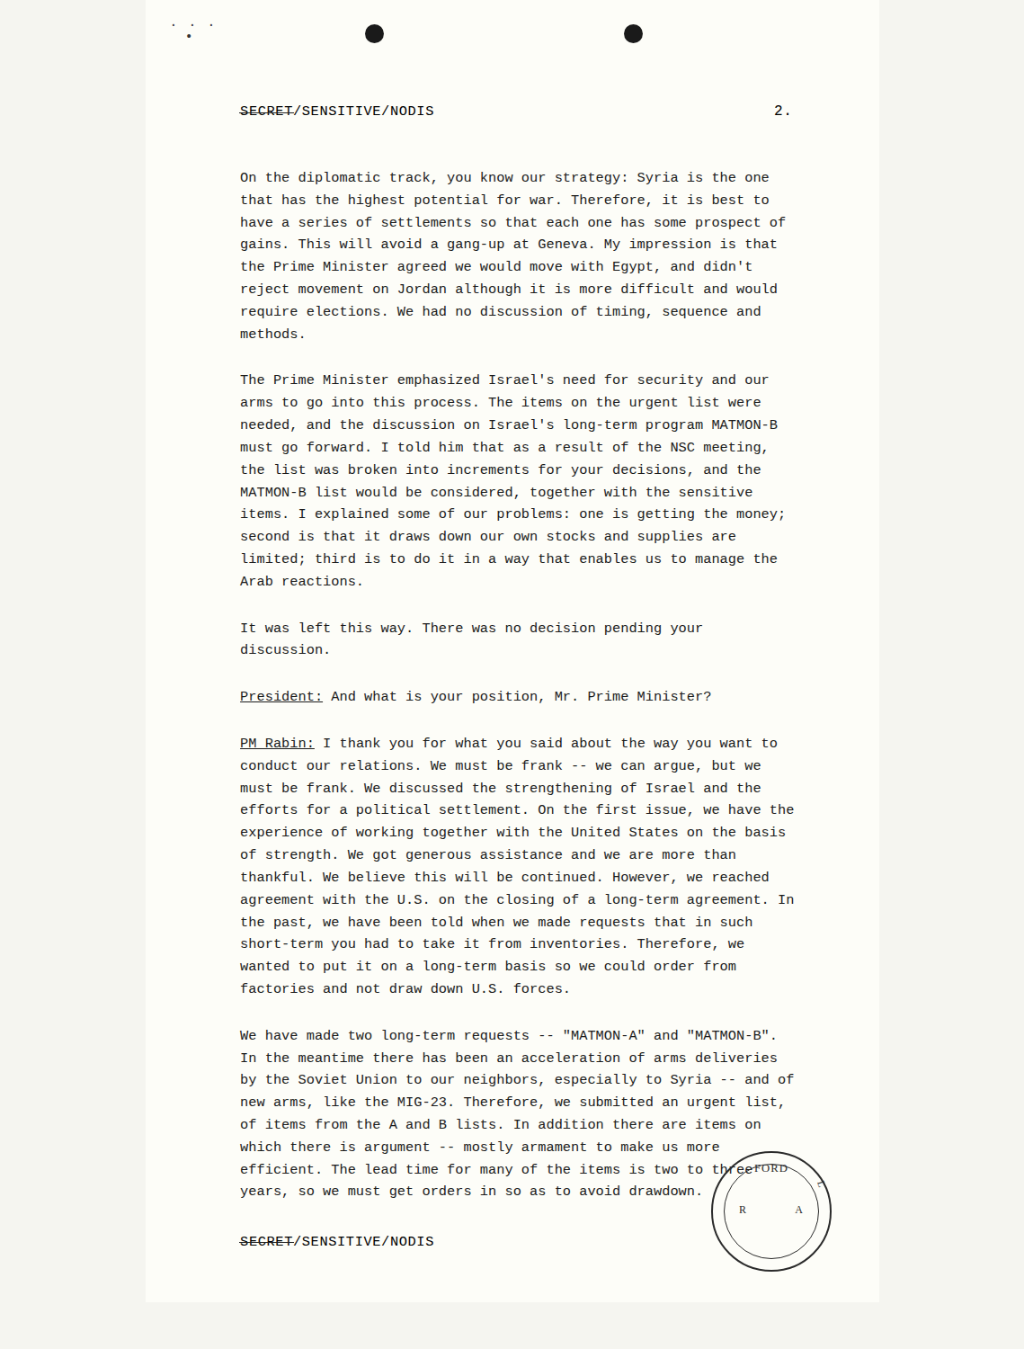. . . •
SECRET/SENSITIVE/NODIS
2.
On the diplomatic track, you know our strategy: Syria is the one that has the highest potential for war. Therefore, it is best to have a series of settlements so that each one has some prospect of gains. This will avoid a gang-up at Geneva. My impression is that the Prime Minister agreed we would move with Egypt, and didn't reject movement on Jordan although it is more difficult and would require elections. We had no discussion of timing, sequence and methods.
The Prime Minister emphasized Israel's need for security and our arms to go into this process. The items on the urgent list were needed, and the discussion on Israel's long-term program MATMON-B must go forward. I told him that as a result of the NSC meeting, the list was broken into increments for your decisions, and the MATMON-B list would be considered, together with the sensitive items. I explained some of our problems: one is getting the money; second is that it draws down our own stocks and supplies are limited; third is to do it in a way that enables us to manage the Arab reactions.
It was left this way. There was no decision pending your discussion.
President: And what is your position, Mr. Prime Minister?
PM Rabin: I thank you for what you said about the way you want to conduct our relations. We must be frank -- we can argue, but we must be frank. We discussed the strengthening of Israel and the efforts for a political settlement. On the first issue, we have the experience of working together with the United States on the basis of strength. We got generous assistance and we are more than thankful. We believe this will be continued. However, we reached agreement with the U.S. on the closing of a long-term agreement. In the past, we have been told when we made requests that in such short-term you had to take it from inventories. Therefore, we wanted to put it on a long-term basis so we could order from factories and not draw down U.S. forces.
We have made two long-term requests -- "MATMON-A" and "MATMON-B". In the meantime there has been an acceleration of arms deliveries by the Soviet Union to our neighbors, especially to Syria -- and of new arms, like the MIG-23. Therefore, we submitted an urgent list, of items from the A and B lists. In addition there are items on which there is argument -- mostly armament to make us more efficient. The lead time for many of the items is two to three years, so we must get orders in so as to avoid drawdown.
SECRET/SENSITIVE/NODIS
FORD
 
L
R
A